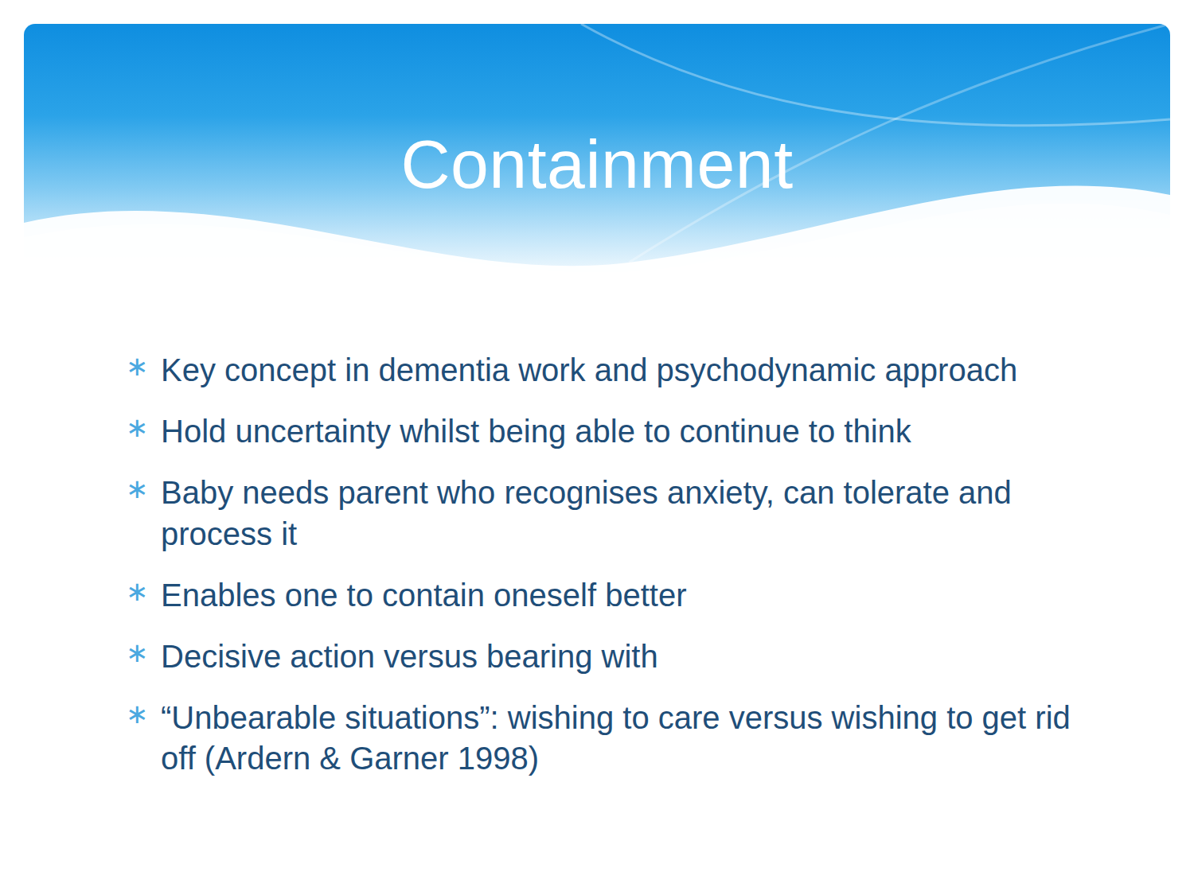Containment
Key concept in dementia work and psychodynamic approach
Hold uncertainty whilst being able to continue to think
Baby needs parent who recognises anxiety, can tolerate and process it
Enables one to contain oneself better
Decisive action versus bearing with
“Unbearable situations”: wishing to care versus wishing to get rid off (Ardern & Garner 1998)